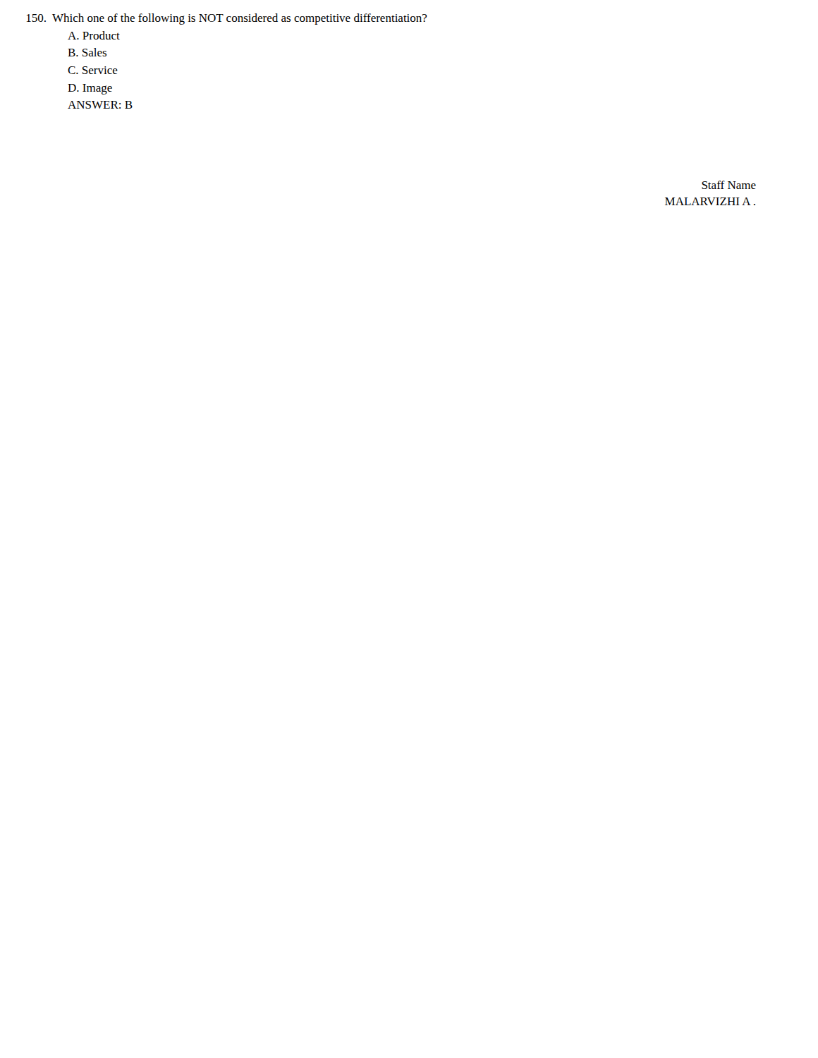150.
Which one of the following is NOT considered as competitive differentiation?
A. Product
B. Sales
C. Service
D. Image
ANSWER: B
Staff Name
MALARVIZHI A .